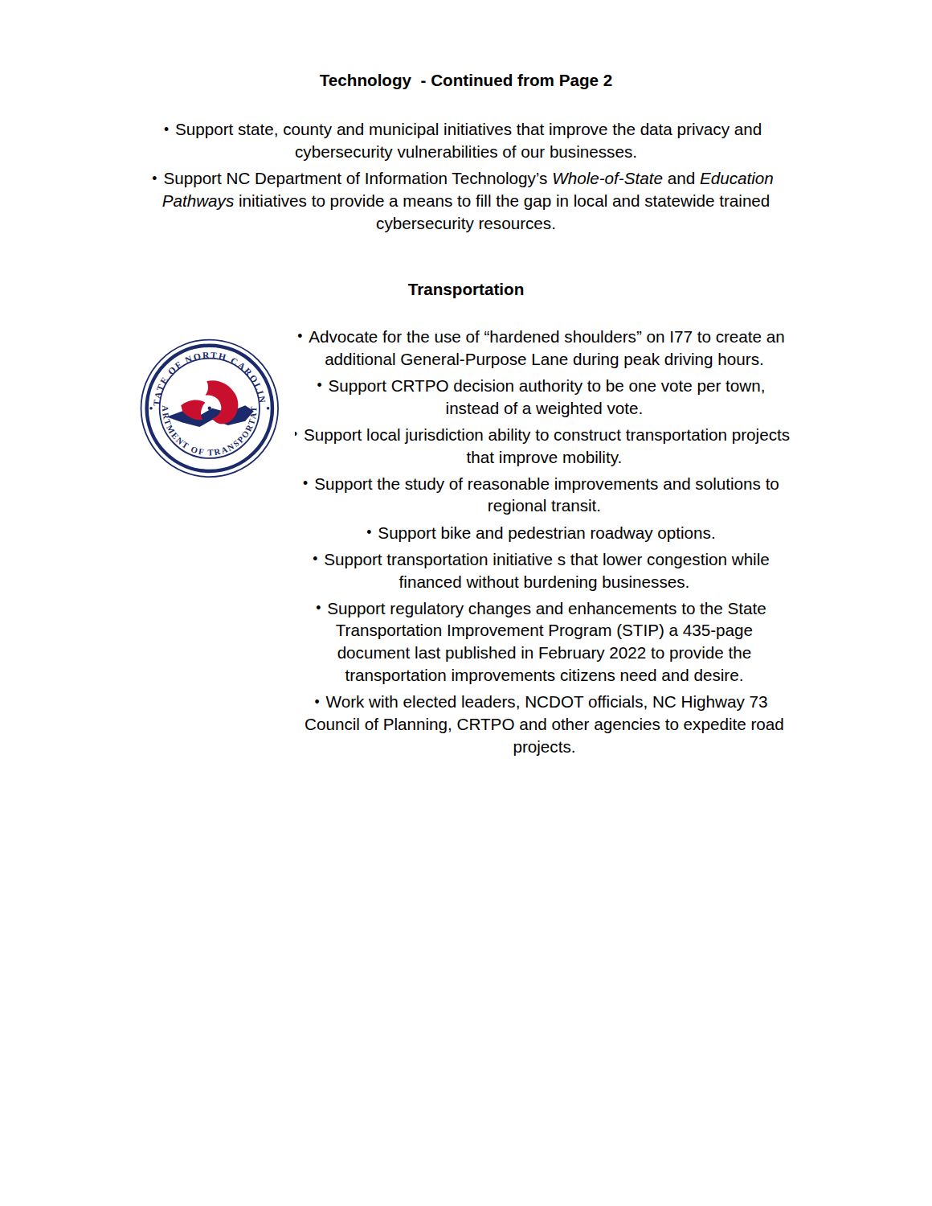Technology - Continued from Page 2
Support state, county and municipal initiatives that improve the data privacy and cybersecurity vulnerabilities of our businesses.
Support NC Department of Information Technology’s Whole-of-State and Education Pathways initiatives to provide a means to fill the gap in local and statewide trained cybersecurity resources.
Transportation
STATE OF NORTH CAROLINA DEPARTMENT OF TRANSPORTATION
Advocate for the use of “hardened shoulders” on I77 to create an additional General-Purpose Lane during peak driving hours.
Support CRTPO decision authority to be one vote per town, instead of a weighted vote.
Support local jurisdiction ability to construct transportation projects that improve mobility.
Support the study of reasonable improvements and solutions to regional transit.
Support bike and pedestrian roadway options.
Support transportation initiative s that lower congestion while financed without burdening businesses.
Support regulatory changes and enhancements to the State Transportation Improvement Program (STIP) a 435-page document last published in February 2022 to provide the transportation improvements citizens need and desire.
Work with elected leaders, NCDOT officials, NC Highway 73 Council of Planning, CRTPO and other agencies to expedite road projects.